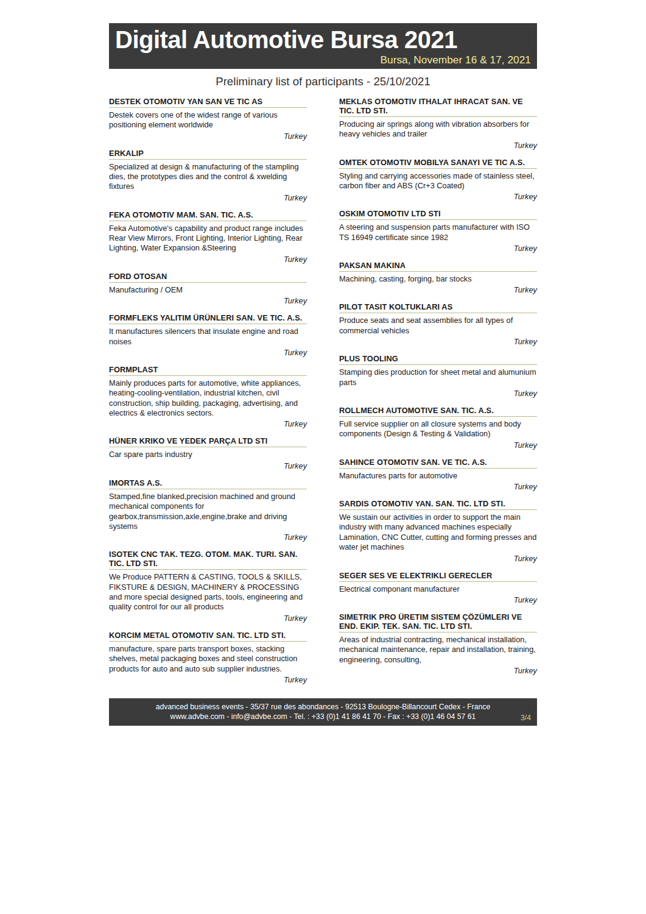Digital Automotive Bursa 2021
Bursa, November 16 & 17, 2021
Preliminary list of participants - 25/10/2021
Destek Otomotiv Yan San ve Tic AS
Destek covers one of the widest range of various positioning element worldwide
Turkey
Erkalip
Specialized at design & manufacturing of the stampling dies, the prototypes dies and the control & xwelding fixtures
Turkey
Feka Otomotiv Mam. San. Tic. A.S.
Feka Automotive's capability and product range includes Rear View Mirrors, Front Lighting, Interior Lighting, Rear Lighting, Water Expansion &Steering
Turkey
Ford Otosan
Manufacturing / OEM
Turkey
Formfleks Yalitim Ürünleri San. ve Tic. A.S.
It manufactures silencers that insulate engine and road noises
Turkey
Formplast
Mainly produces parts for automotive, white appliances, heating-cooling-ventilation, industrial kitchen, civil construction, ship building, packaging, advertising, and electrics & electronics sectors.
Turkey
Hüner Kriko ve Yedek Parça Ltd Sti
Car spare parts industry
Turkey
Imortas A.S.
Stamped,fine blanked,precision machined and ground mechanical components for gearbox,transmission,axle,engine,brake and driving systems
Turkey
Isotek CNC Tak. Tezg. Otom. Mak. Turi. San. Tic. Ltd Sti.
We Produce PATTERN & CASTING, TOOLS & SKILLS, FIKSTURE & DESIGN, MACHINERY & PROCESSING and more special designed parts, tools, engineering and quality control for our all products
Turkey
Korcim Metal Otomotiv San. Tic. Ltd Sti.
manufacture, spare parts transport boxes, stacking shelves, metal packaging boxes and steel construction products for auto and auto sub supplier industries.
Turkey
Meklas Otomotiv Ithalat Ihracat San. ve Tic. Ltd Sti.
Producing air springs along with vibration absorbers for heavy vehicles and trailer
Turkey
Omtek Otomotiv Mobilya Sanayi ve Tic A.S.
Styling and carrying accessories made of stainless steel, carbon fiber and ABS (Cr+3 Coated)
Turkey
Oskim Otomotiv Ltd Sti
A steering and suspension parts manufacturer with ISO TS 16949 certificate since 1982
Turkey
Paksan Makina
Machining, casting, forging, bar stocks
Turkey
Pilot Tasit Koltuklari AS
Produce seats and seat assemblies for all types of commercial vehicles
Turkey
Plus Tooling
Stamping dies production for sheet metal and alumunium parts
Turkey
Rollmech Automotive San. Tic. A.S.
Full service supplier on all closure systems and body components (Design & Testing & Validation)
Turkey
Sahince Otomotiv San. ve Tic. A.S.
Manufactures parts for automotive
Turkey
Sardis Otomotiv Yan. San. Tic. Ltd Sti.
We sustain our activities in order to support the main industry with many advanced machines especially Lamination, CNC Cutter, cutting and forming presses and water jet machines
Turkey
Seger Ses ve Elektrikli Gerecler
Electrical componant manufacturer
Turkey
Simetrik Pro Üretim Sistem Çözümleri ve End. Ekip. Tek. San. Tic. Ltd Sti.
Areas of industrial contracting, mechanical installation, mechanical maintenance, repair and installation, training, engineering, consulting,
Turkey
advanced business events - 35/37 rue des abondances - 92513 Boulogne-Billancourt Cedex - France
www.advbe.com - info@advbe.com - Tel. : +33 (0)1 41 86 41 70 - Fax : +33 (0)1 46 04 57 61
3/4